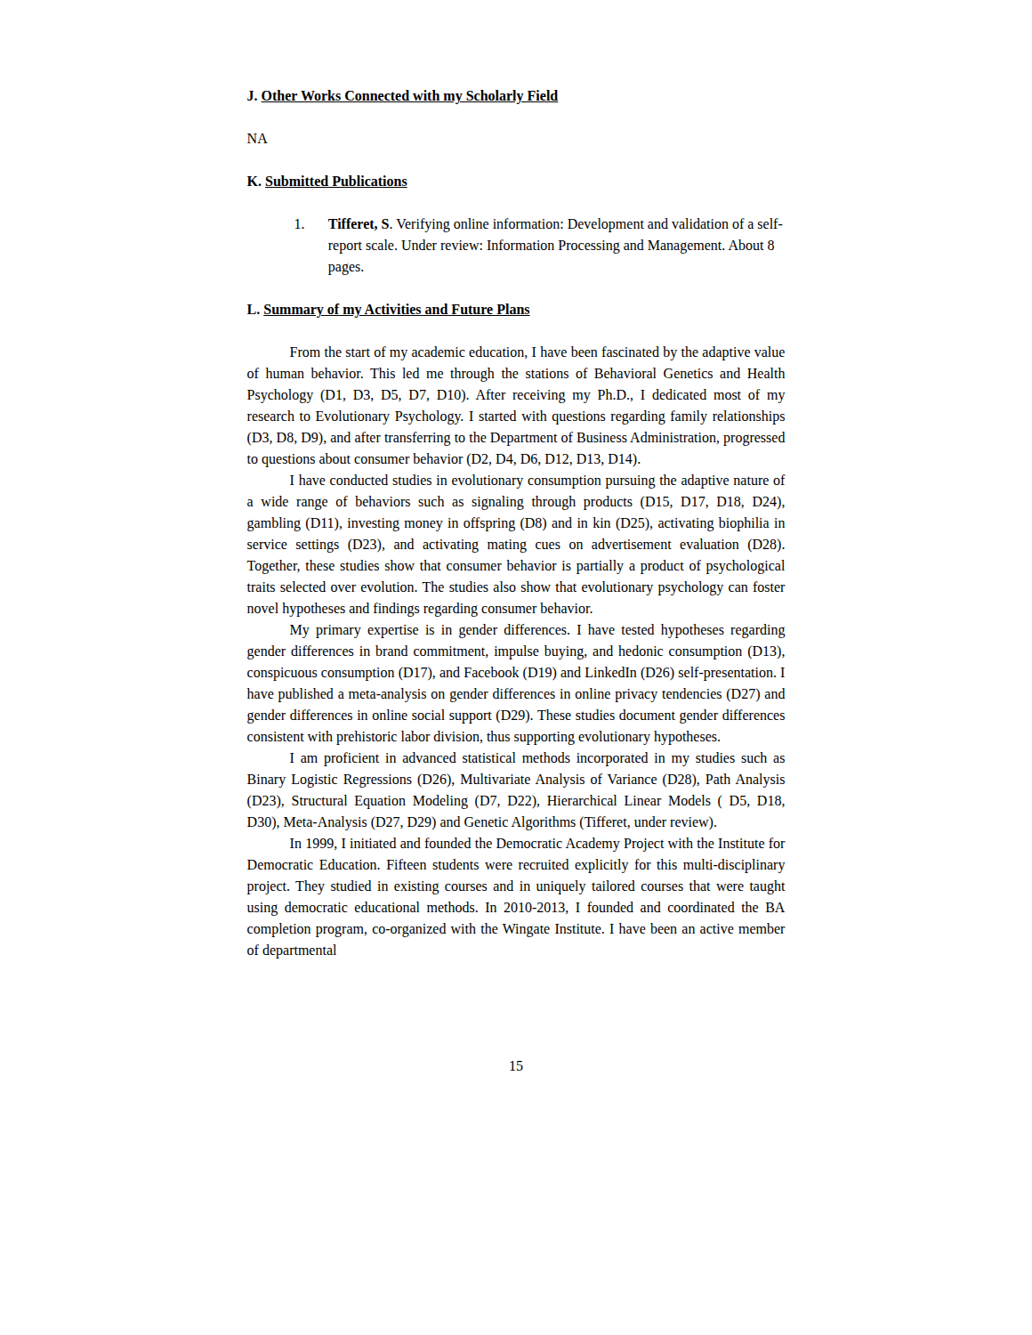J. Other Works Connected with my Scholarly Field
NA
K. Submitted Publications
Tifferet, S. Verifying online information: Development and validation of a self-report scale. Under review: Information Processing and Management. About 8 pages.
L. Summary of my Activities and Future Plans
From the start of my academic education, I have been fascinated by the adaptive value of human behavior. This led me through the stations of Behavioral Genetics and Health Psychology (D1, D3, D5, D7, D10). After receiving my Ph.D., I dedicated most of my research to Evolutionary Psychology. I started with questions regarding family relationships (D3, D8, D9), and after transferring to the Department of Business Administration, progressed to questions about consumer behavior (D2, D4, D6, D12, D13, D14).
I have conducted studies in evolutionary consumption pursuing the adaptive nature of a wide range of behaviors such as signaling through products (D15, D17, D18, D24), gambling (D11), investing money in offspring (D8) and in kin (D25), activating biophilia in service settings (D23), and activating mating cues on advertisement evaluation (D28). Together, these studies show that consumer behavior is partially a product of psychological traits selected over evolution. The studies also show that evolutionary psychology can foster novel hypotheses and findings regarding consumer behavior.
My primary expertise is in gender differences. I have tested hypotheses regarding gender differences in brand commitment, impulse buying, and hedonic consumption (D13), conspicuous consumption (D17), and Facebook (D19) and LinkedIn (D26) self-presentation. I have published a meta-analysis on gender differences in online privacy tendencies (D27) and gender differences in online social support (D29). These studies document gender differences consistent with prehistoric labor division, thus supporting evolutionary hypotheses.
I am proficient in advanced statistical methods incorporated in my studies such as Binary Logistic Regressions (D26), Multivariate Analysis of Variance (D28), Path Analysis (D23), Structural Equation Modeling (D7, D22), Hierarchical Linear Models ( D5, D18, D30), Meta-Analysis (D27, D29) and Genetic Algorithms (Tifferet, under review).
In 1999, I initiated and founded the Democratic Academy Project with the Institute for Democratic Education. Fifteen students were recruited explicitly for this multi-disciplinary project. They studied in existing courses and in uniquely tailored courses that were taught using democratic educational methods. In 2010-2013, I founded and coordinated the BA completion program, co-organized with the Wingate Institute. I have been an active member of departmental
15